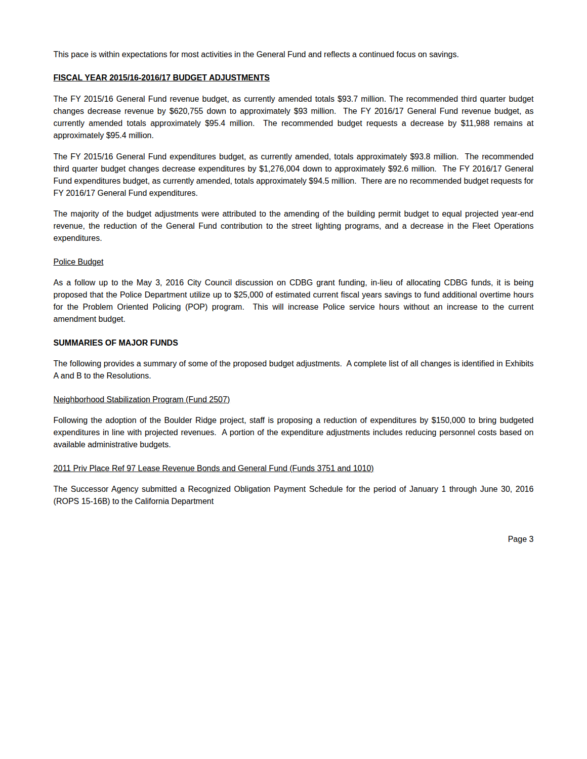This pace is within expectations for most activities in the General Fund and reflects a continued focus on savings.
FISCAL YEAR 2015/16-2016/17 BUDGET ADJUSTMENTS
The FY 2015/16 General Fund revenue budget, as currently amended totals $93.7 million. The recommended third quarter budget changes decrease revenue by $620,755 down to approximately $93 million. The FY 2016/17 General Fund revenue budget, as currently amended totals approximately $95.4 million. The recommended budget requests a decrease by $11,988 remains at approximately $95.4 million.
The FY 2015/16 General Fund expenditures budget, as currently amended, totals approximately $93.8 million. The recommended third quarter budget changes decrease expenditures by $1,276,004 down to approximately $92.6 million. The FY 2016/17 General Fund expenditures budget, as currently amended, totals approximately $94.5 million. There are no recommended budget requests for FY 2016/17 General Fund expenditures.
The majority of the budget adjustments were attributed to the amending of the building permit budget to equal projected year-end revenue, the reduction of the General Fund contribution to the street lighting programs, and a decrease in the Fleet Operations expenditures.
Police Budget
As a follow up to the May 3, 2016 City Council discussion on CDBG grant funding, in-lieu of allocating CDBG funds, it is being proposed that the Police Department utilize up to $25,000 of estimated current fiscal years savings to fund additional overtime hours for the Problem Oriented Policing (POP) program. This will increase Police service hours without an increase to the current amendment budget.
SUMMARIES OF MAJOR FUNDS
The following provides a summary of some of the proposed budget adjustments. A complete list of all changes is identified in Exhibits A and B to the Resolutions.
Neighborhood Stabilization Program (Fund 2507)
Following the adoption of the Boulder Ridge project, staff is proposing a reduction of expenditures by $150,000 to bring budgeted expenditures in line with projected revenues. A portion of the expenditure adjustments includes reducing personnel costs based on available administrative budgets.
2011 Priv Place Ref 97 Lease Revenue Bonds and General Fund (Funds 3751 and 1010)
The Successor Agency submitted a Recognized Obligation Payment Schedule for the period of January 1 through June 30, 2016 (ROPS 15-16B) to the California Department
Page 3